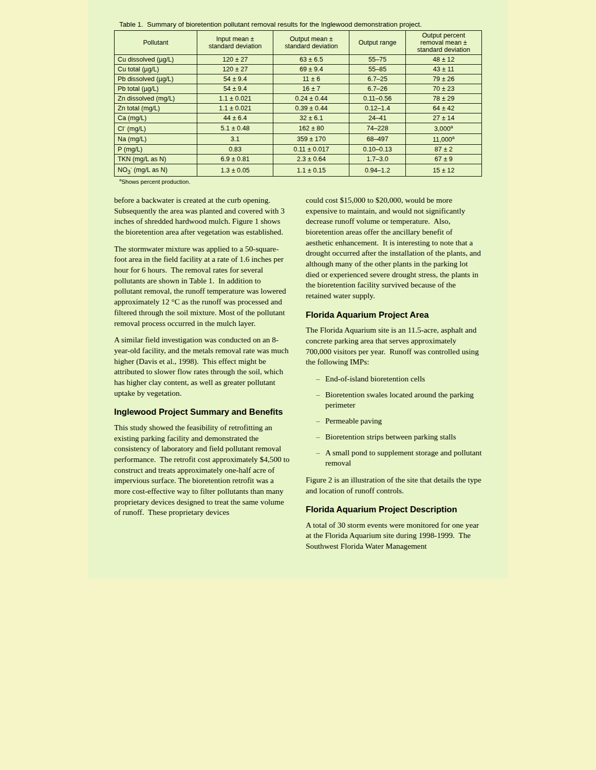Table 1. Summary of bioretention pollutant removal results for the Inglewood demonstration project.
| Pollutant | Input mean ± standard deviation | Output mean ± standard deviation | Output range | Output percent removal mean ± standard deviation |
| --- | --- | --- | --- | --- |
| Cu dissolved (µg/L) | 120 ± 27 | 63 ± 6.5 | 55–75 | 48 ± 12 |
| Cu total (µg/L) | 120 ± 27 | 69 ± 9.4 | 55–85 | 43 ± 11 |
| Pb dissolved (µg/L) | 54 ± 9.4 | 11 ± 6 | 6.7–25 | 79 ± 26 |
| Pb total (µg/L) | 54 ± 9.4 | 16 ± 7 | 6.7–26 | 70 ± 23 |
| Zn dissolved (mg/L) | 1.1 ± 0.021 | 0.24 ± 0.44 | 0.11–0.56 | 78 ± 29 |
| Zn total (mg/L) | 1.1 ± 0.021 | 0.39 ± 0.44 | 0.12–1.4 | 64 ± 42 |
| Ca (mg/L) | 44 ± 6.4 | 32 ± 6.1 | 24–41 | 27 ± 14 |
| Cl - (mg/L) | 5.1 ± 0.48 | 162 ± 80 | 74–228 | 3,000 a |
| Na (mg/L) | 3.1 | 359 ± 170 | 68–497 | 11,000 a |
| P (mg/L) | 0.83 | 0.11 ± 0.017 | 0.10–0.13 | 87 ± 2 |
| TKN (mg/L as N) | 6.9 ± 0.81 | 2.3 ± 0.64 | 1.7–3.0 | 67 ± 9 |
| NO 3 - (mg/L as N) | 1.3 ± 0.05 | 1.1 ± 0.15 | 0.94–1.2 | 15 ± 12 |
aShows percent production.
before a backwater is created at the curb opening. Subsequently the area was planted and covered with 3 inches of shredded hardwood mulch. Figure 1 shows the bioretention area after vegetation was established.
The stormwater mixture was applied to a 50-square-foot area in the field facility at a rate of 1.6 inches per hour for 6 hours. The removal rates for several pollutants are shown in Table 1. In addition to pollutant removal, the runoff temperature was lowered approximately 12 °C as the runoff was processed and filtered through the soil mixture. Most of the pollutant removal process occurred in the mulch layer.
A similar field investigation was conducted on an 8-year-old facility, and the metals removal rate was much higher (Davis et al., 1998). This effect might be attributed to slower flow rates through the soil, which has higher clay content, as well as greater pollutant uptake by vegetation.
Inglewood Project Summary and Benefits
This study showed the feasibility of retrofitting an existing parking facility and demonstrated the consistency of laboratory and field pollutant removal performance. The retrofit cost approximately $4,500 to construct and treats approximately one-half acre of impervious surface. The bioretention retrofit was a more cost-effective way to filter pollutants than many proprietary devices designed to treat the same volume of runoff. These proprietary devices
could cost $15,000 to $20,000, would be more expensive to maintain, and would not significantly decrease runoff volume or temperature. Also, bioretention areas offer the ancillary benefit of aesthetic enhancement. It is interesting to note that a drought occurred after the installation of the plants, and although many of the other plants in the parking lot died or experienced severe drought stress, the plants in the bioretention facility survived because of the retained water supply.
Florida Aquarium Project Area
The Florida Aquarium site is an 11.5-acre, asphalt and concrete parking area that serves approximately 700,000 visitors per year. Runoff was controlled using the following IMPs:
End-of-island bioretention cells
Bioretention swales located around the parking perimeter
Permeable paving
Bioretention strips between parking stalls
A small pond to supplement storage and pollutant removal
Figure 2 is an illustration of the site that details the type and location of runoff controls.
Florida Aquarium Project Description
A total of 30 storm events were monitored for one year at the Florida Aquarium site during 1998-1999. The Southwest Florida Water Management